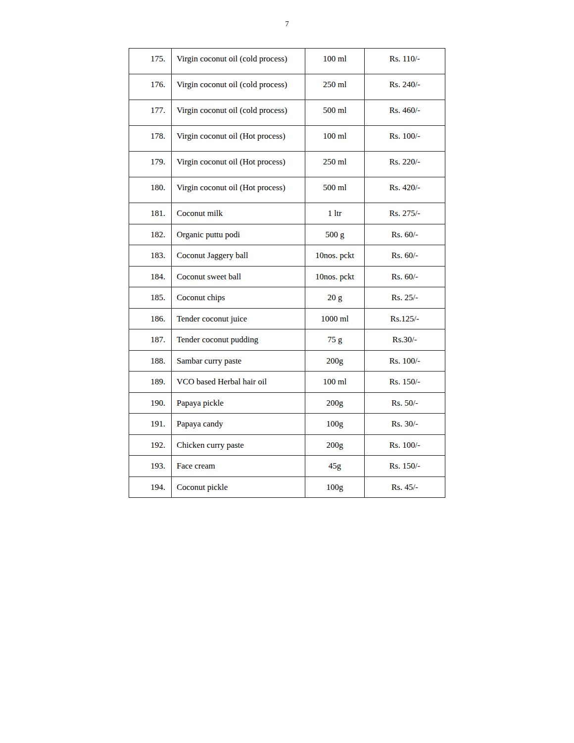7
| 175. | Virgin coconut oil (cold process) | 100 ml | Rs. 110/- |
| 176. | Virgin coconut oil (cold process) | 250 ml | Rs. 240/- |
| 177. | Virgin coconut oil (cold process) | 500 ml | Rs. 460/- |
| 178. | Virgin coconut oil (Hot process) | 100 ml | Rs. 100/- |
| 179. | Virgin coconut oil (Hot process) | 250 ml | Rs. 220/- |
| 180. | Virgin coconut oil (Hot process) | 500 ml | Rs. 420/- |
| 181. | Coconut milk | 1 ltr | Rs. 275/- |
| 182. | Organic puttu podi | 500 g | Rs. 60/- |
| 183. | Coconut Jaggery ball | 10nos. pckt | Rs. 60/- |
| 184. | Coconut sweet ball | 10nos. pckt | Rs. 60/- |
| 185. | Coconut chips | 20 g | Rs. 25/- |
| 186. | Tender coconut juice | 1000 ml | Rs.125/- |
| 187. | Tender coconut pudding | 75 g | Rs.30/- |
| 188. | Sambar curry paste | 200g | Rs. 100/- |
| 189. | VCO based Herbal hair oil | 100 ml | Rs. 150/- |
| 190. | Papaya pickle | 200g | Rs. 50/- |
| 191. | Papaya candy | 100g | Rs. 30/- |
| 192. | Chicken curry paste | 200g | Rs. 100/- |
| 193. | Face cream | 45g | Rs. 150/- |
| 194. | Coconut pickle | 100g | Rs. 45/- |